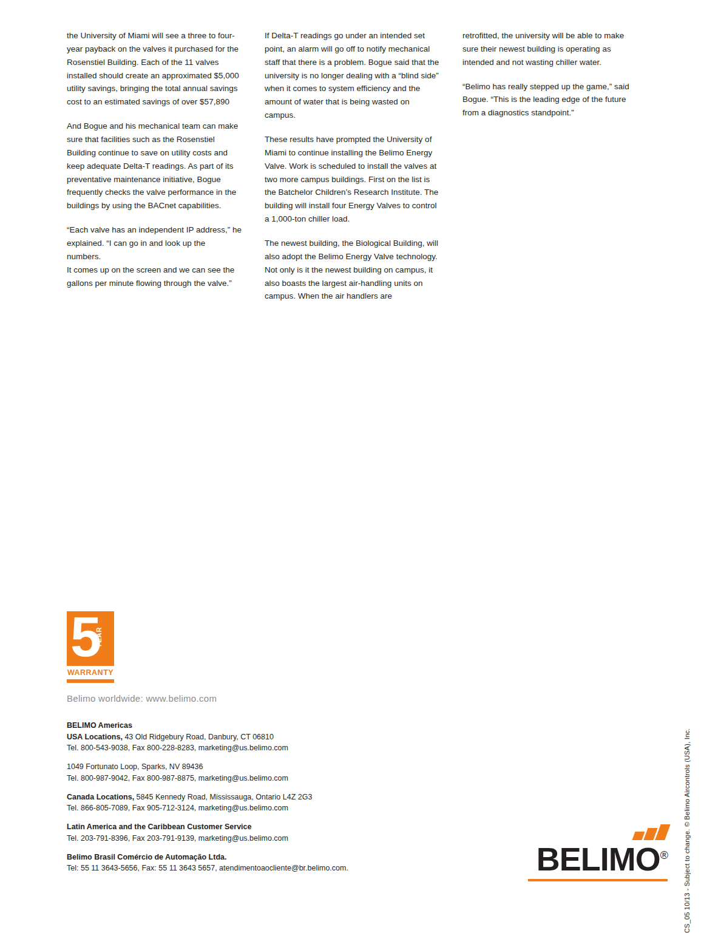the University of Miami will see a three to four-year payback on the valves it purchased for the Rosenstiel Building. Each of the 11 valves installed should create an approximated $5,000 utility savings, bringing the total annual savings cost to an estimated savings of over $57,890
And Bogue and his mechanical team can make sure that facilities such as the Rosenstiel Building continue to save on utility costs and keep adequate Delta-T readings. As part of its preventative maintenance initiative, Bogue frequently checks the valve performance in the buildings by using the BACnet capabilities.
“Each valve has an independent IP address,” he explained. “I can go in and look up the numbers.
It comes up on the screen and we can see the gallons per minute flowing through the valve.”
If Delta-T readings go under an intended set point, an alarm will go off to notify mechanical staff that there is a problem. Bogue said that the university is no longer dealing with a “blind side” when it comes to system efficiency and the amount of water that is being wasted on campus.
These results have prompted the University of Miami to continue installing the Belimo Energy Valve. Work is scheduled to install the valves at two more campus buildings. First on the list is the Batchelor Children’s Research Institute. The building will install four Energy Valves to control a 1,000-ton chiller load.
The newest building, the Biological Building, will also adopt the Belimo Energy Valve technology. Not only is it the newest building on campus, it also boasts the largest air-handling units on campus. When the air handlers are
retrofitted, the university will be able to make sure their newest building is operating as intended and not wasting chiller water.
“Belimo has really stepped up the game,” said Bogue. “This is the leading edge of the future from a diagnostics standpoint.”
5
YEAR
WARRANTY
Belimo worldwide: www.belimo.com
BELIMO Americas
USA Locations, 43 Old Ridgebury Road, Danbury, CT 06810
Tel. 800-543-9038, Fax 800-228-8283, marketing@us.belimo.com
1049 Fortunato Loop, Sparks, NV 89436
Tel. 800-987-9042, Fax 800-987-8875, marketing@us.belimo.com
Canada Locations, 5845 Kennedy Road, Mississauga, Ontario L4Z 2G3
Tel. 866-805-7089, Fax 905-712-3124, marketing@us.belimo.com
Latin America and the Caribbean Customer Service
Tel. 203-791-8396, Fax 203-791-9139, marketing@us.belimo.com
Belimo Brasil Comércio de Automação Ltda.
Tel: 55 11 3643-5656, Fax: 55 11 3643 5657, atendimentoaocliente@br.belimo.com.
BELIMO®
CS_05 10/13 - Subject to change. © Belimo Aircontrols (USA), Inc.